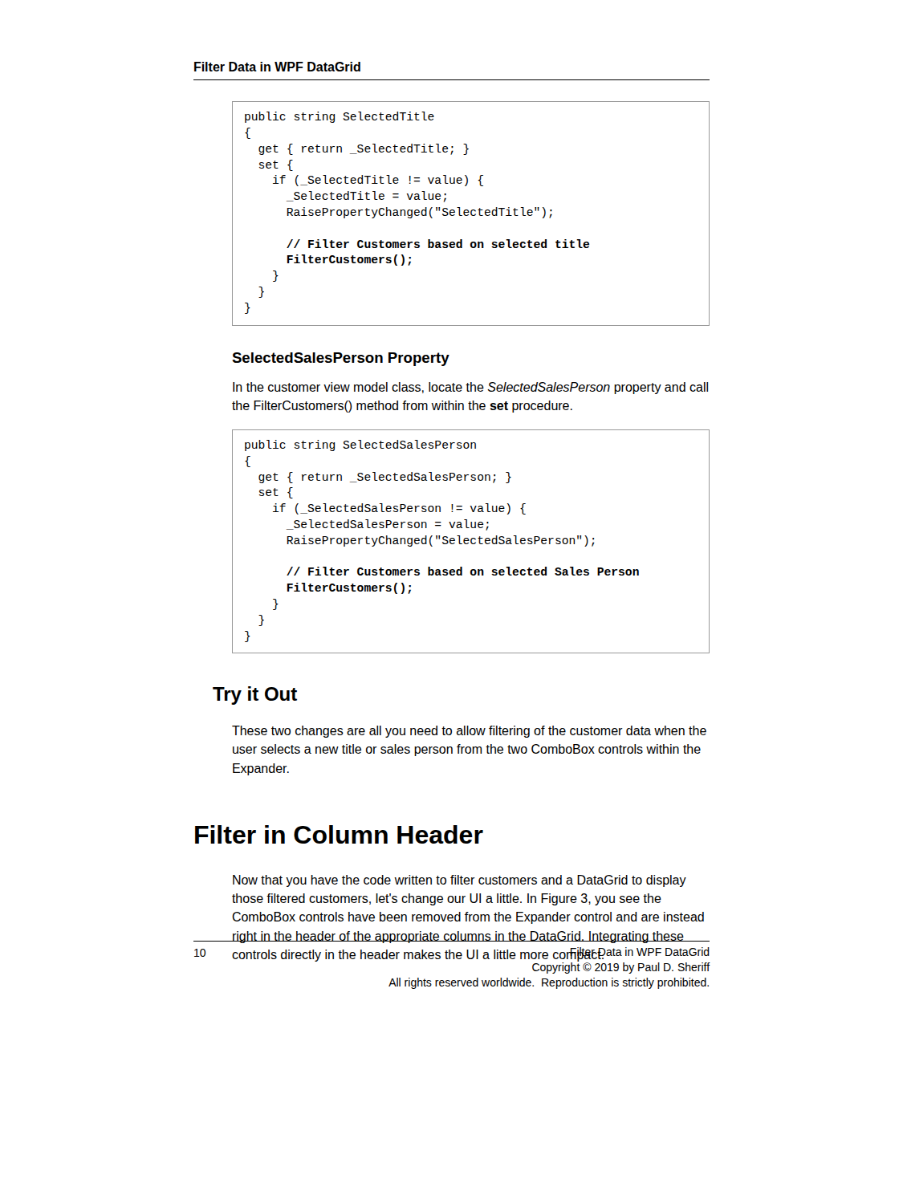Filter Data in WPF DataGrid
public string SelectedTitle { get { return _SelectedTitle; } set { if (_SelectedTitle != value) { _SelectedTitle = value; RaisePropertyChanged("SelectedTitle"); // Filter Customers based on selected title FilterCustomers(); } } }
SelectedSalesPerson Property
In the customer view model class, locate the SelectedSalesPerson property and call the FilterCustomers() method from within the set procedure.
public string SelectedSalesPerson { get { return _SelectedSalesPerson; } set { if (_SelectedSalesPerson != value) { _SelectedSalesPerson = value; RaisePropertyChanged("SelectedSalesPerson"); // Filter Customers based on selected Sales Person FilterCustomers(); } } }
Try it Out
These two changes are all you need to allow filtering of the customer data when the user selects a new title or sales person from the two ComboBox controls within the Expander.
Filter in Column Header
Now that you have the code written to filter customers and a DataGrid to display those filtered customers, let's change our UI a little. In Figure 3, you see the ComboBox controls have been removed from the Expander control and are instead right in the header of the appropriate columns in the DataGrid. Integrating these controls directly in the header makes the UI a little more compact.
10
Filter Data in WPF DataGrid
Copyright © 2019 by Paul D. Sheriff
All rights reserved worldwide. Reproduction is strictly prohibited.